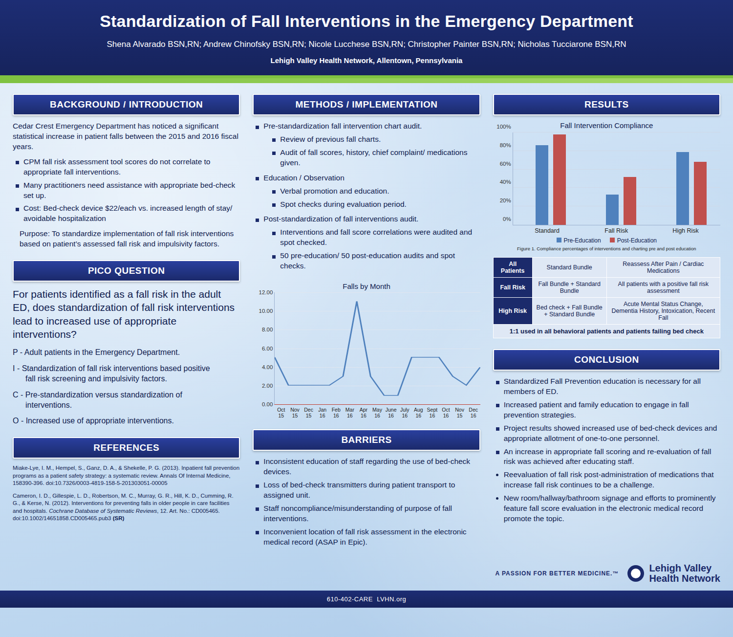Standardization of Fall Interventions in the Emergency Department
Shena Alvarado BSN,RN; Andrew Chinofsky BSN,RN; Nicole Lucchese BSN,RN; Christopher Painter BSN,RN; Nicholas Tucciarone BSN,RN
Lehigh Valley Health Network, Allentown, Pennsylvania
BACKGROUND / INTRODUCTION
Cedar Crest Emergency Department has noticed a significant statistical increase in patient falls between the 2015 and 2016 fiscal years.
CPM fall risk assessment tool scores do not correlate to appropriate fall interventions.
Many practitioners need assistance with appropriate bed-check set up.
Cost: Bed-check device $22/each vs. increased length of stay/ avoidable hospitalization
Purpose: To standardize implementation of fall risk interventions based on patient’s assessed fall risk and impulsivity factors.
PICO QUESTION
For patients identified as a fall risk in the adult ED, does standardization of fall risk interventions lead to increased use of appropriate interventions?
P - Adult patients in the Emergency Department.
I - Standardization of fall risk interventions based positive fall risk screening and impulsivity factors.
C - Pre-standardization versus standardization of interventions.
O - Increased use of appropriate interventions.
REFERENCES
Miake-Lye, I. M., Hempel, S., Ganz, D. A., & Shekelle, P. G. (2013). Inpatient fall prevention programs as a patient safety strategy: a systematic review. Annals Of Internal Medicine, 158390-396. doi:10.7326/0003-4819-158-5-201303051-00005
Cameron, I. D., Gillespie, L. D., Robertson, M. C., Murray, G. R., Hill, K. D., Cumming, R. G., & Kerse, N. (2012). Interventions for preventing falls in older people in care facilities and hospitals. Cochrane Database of Systematic Reviews, 12. Art. No.: CD005465. doi:10.1002/14651858.CD005465.pub3 (SR)
METHODS / IMPLEMENTATION
Pre-standardization fall intervention chart audit.
Review of previous fall charts.
Audit of fall scores, history, chief complaint/ medications given.
Education / Observation
Verbal promotion and education.
Spot checks during evaluation period.
Post-standardization of fall interventions audit.
Interventions and fall score correlations were audited and spot checked.
50 pre-education/ 50 post-education audits and spot checks.
Falls by Month
12.00
10.00
8.00
6.00
4.00
2.00
0.00
Oct
15 Nov
15 Dec
15 Jan
16 Feb
16 Mar
16 Apr
16 May
16 June
16 July
16 Aug
16 Sept
16 Oct
16 Nov
15 Dec
16
BARRIERS
Inconsistent education of staff regarding the use of bed-check devices.
Loss of bed-check transmitters during patient transport to assigned unit.
Staff noncompliance/misunderstanding of purpose of fall interventions.
Inconvenient location of fall risk assessment in the electronic medical record (ASAP in Epic).
RESULTS
Fall Intervention Compliance
100%
80%
60%
40%
20%
0%
Standard Fall Risk High Risk
Pre-Education Post-Education
Figure 1. Compliance percentages of interventions and charting pre and post education
| All Patients | Standard Bundle | Reassess After Pain / Cardiac Medications |
| Fall Risk | Fall Bundle + Standard Bundle | All patients with a positive fall risk assessment |
| High Risk | Bed check + Fall Bundle + Standard Bundle | Acute Mental Status Change, Dementia History, Intoxication, Recent Fall |
| 1:1 used in all behavioral patients and patients failing bed check |
CONCLUSION
Standardized Fall Prevention education is necessary for all members of ED.
Increased patient and family education to engage in fall prevention strategies.
Project results showed increased use of bed-check devices and appropriate allotment of one-to-one personnel.
An increase in appropriate fall scoring and re-evaluation of fall risk was achieved after educating staff.
Reevaluation of fall risk post-administration of medications that increase fall risk continues to be a challenge.
New room/hallway/bathroom signage and efforts to prominently feature fall score evaluation in the electronic medical record promote the topic.
A PASSION FOR BETTER MEDICINE.™
Lehigh ValleyHealth Network
610-402-CARE LVHN.org